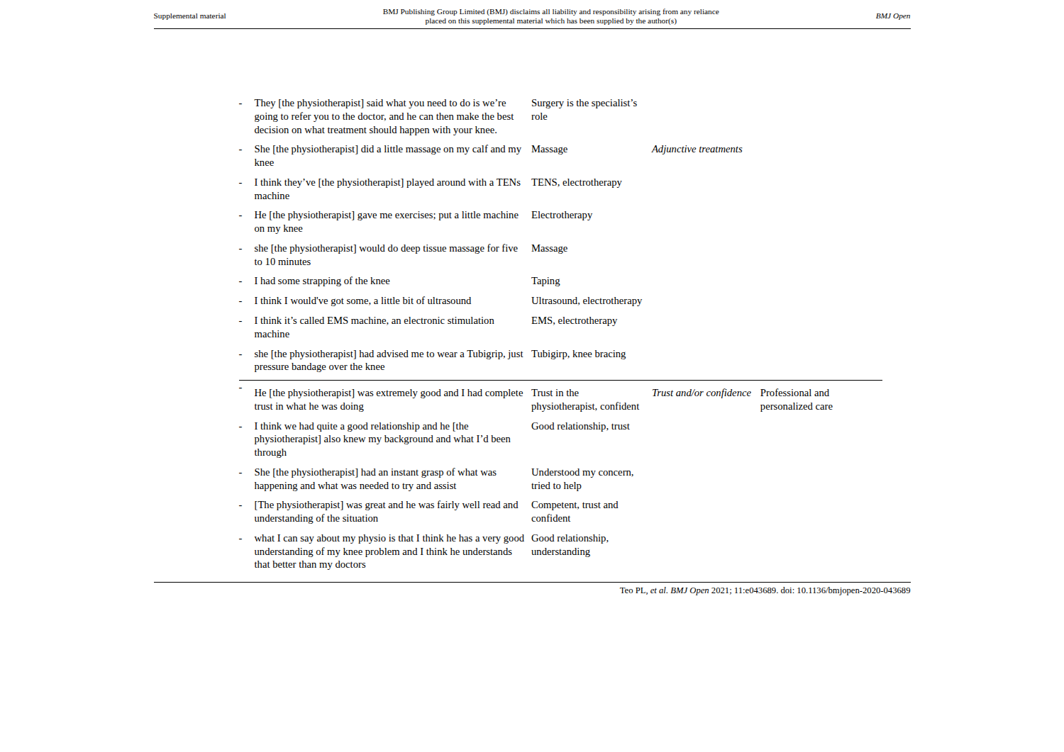Supplemental material
BMJ Publishing Group Limited (BMJ) disclaims all liability and responsibility arising from any reliance
placed on this supplemental material which has been supplied by the author(s)
BMJ Open
| They [the physiotherapist] said what you need to do is we’re going to refer you to the doctor, and he can then make the best decision on what treatment should happen with your knee. | Surgery is the specialist’s role | | |
| She [the physiotherapist] did a little massage on my calf and my knee | Massage | Adjunctive treatments | |
| I think they’ve [the physiotherapist] played around with a TENs machine | TENS, electrotherapy | | |
| He [the physiotherapist] gave me exercises; put a little machine on my knee | Electrotherapy | | |
| she [the physiotherapist] would do deep tissue massage for five to 10 minutes | Massage | | |
| I had some strapping of the knee | Taping | | |
| I think I would've got some, a little bit of ultrasound | Ultrasound, electrotherapy | | |
| I think it’s called EMS machine, an electronic stimulation machine | EMS, electrotherapy | | |
| she [the physiotherapist] had advised me to wear a Tubigrip, just pressure bandage over the knee | Tubigirp, knee bracing | | |
| He [the physiotherapist] was extremely good and I had complete trust in what he was doing | Trust in the physiotherapist, confident | Trust and/or confidence | Professional and personalized care |
| I think we had quite a good relationship and he [the physiotherapist] also knew my background and what I’d been through | Good relationship, trust | | |
| She [the physiotherapist] had an instant grasp of what was happening and what was needed to try and assist | Understood my concern, tried to help | | |
| [The physiotherapist] was great and he was fairly well read and understanding of the situation | Competent, trust and confident | | |
| what I can say about my physio is that I think he has a very good understanding of my knee problem and I think he understands that better than my doctors | Good relationship, understanding | | |
Teo PL, et al. BMJ Open 2021; 11:e043689. doi: 10.1136/bmjopen-2020-043689